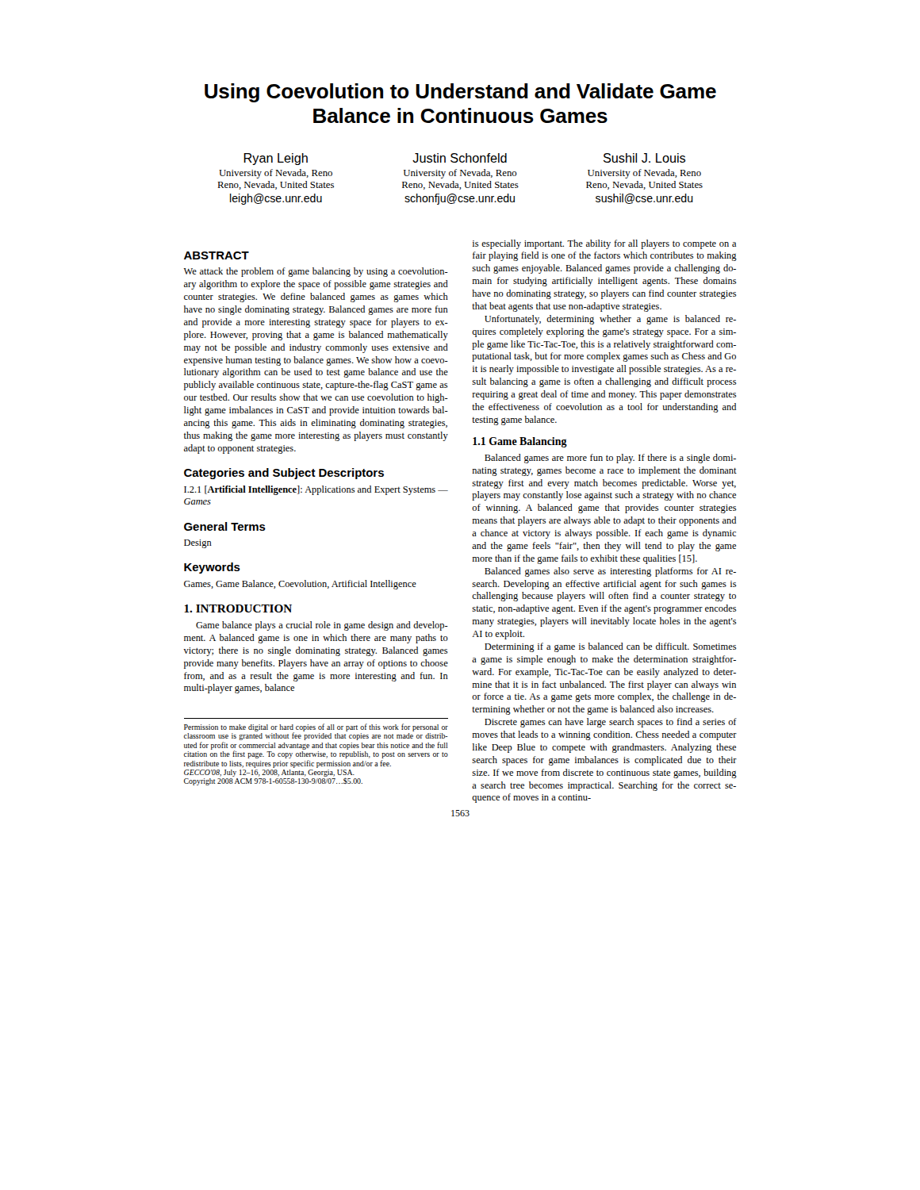Using Coevolution to Understand and Validate Game
Balance in Continuous Games
| Ryan Leigh University of Nevada, Reno Reno, Nevada, United States leigh@cse.unr.edu | Justin Schonfeld University of Nevada, Reno Reno, Nevada, United States schonfju@cse.unr.edu | Sushil J. Louis University of Nevada, Reno Reno, Nevada, United States sushil@cse.unr.edu |
ABSTRACT
We attack the problem of game balancing by using a coevolutionary algorithm to explore the space of possible game strategies and counter strategies. We define balanced games as games which have no single dominating strategy. Balanced games are more fun and provide a more interesting strategy space for players to explore. However, proving that a game is balanced mathematically may not be possible and industry commonly uses extensive and expensive human testing to balance games. We show how a coevolutionary algorithm can be used to test game balance and use the publicly available continuous state, capture-the-flag CaST game as our testbed. Our results show that we can use coevolution to highlight game imbalances in CaST and provide intuition towards balancing this game. This aids in eliminating dominating strategies, thus making the game more interesting as players must constantly adapt to opponent strategies.
Categories and Subject Descriptors
I.2.1 [Artificial Intelligence]: Applications and Expert Systems —Games
General Terms
Design
Keywords
Games, Game Balance, Coevolution, Artificial Intelligence
1. INTRODUCTION
Game balance plays a crucial role in game design and development. A balanced game is one in which there are many paths to victory; there is no single dominating strategy. Balanced games provide many benefits. Players have an array of options to choose from, and as a result the game is more interesting and fun. In multi-player games, balance
Permission to make digital or hard copies of all or part of this work for personal or classroom use is granted without fee provided that copies are not made or distributed for profit or commercial advantage and that copies bear this notice and the full citation on the first page. To copy otherwise, to republish, to post on servers or to redistribute to lists, requires prior specific permission and/or a fee.
GECCO'08, July 12–16, 2008, Atlanta, Georgia, USA.
Copyright 2008 ACM 978-1-60558-130-9/08/07…$5.00.
is especially important. The ability for all players to compete on a fair playing field is one of the factors which contributes to making such games enjoyable. Balanced games provide a challenging domain for studying artificially intelligent agents. These domains have no dominating strategy, so players can find counter strategies that beat agents that use non-adaptive strategies.
Unfortunately, determining whether a game is balanced requires completely exploring the game's strategy space. For a simple game like Tic-Tac-Toe, this is a relatively straightforward computational task, but for more complex games such as Chess and Go it is nearly impossible to investigate all possible strategies. As a result balancing a game is often a challenging and difficult process requiring a great deal of time and money. This paper demonstrates the effectiveness of coevolution as a tool for understanding and testing game balance.
1.1 Game Balancing
Balanced games are more fun to play. If there is a single dominating strategy, games become a race to implement the dominant strategy first and every match becomes predictable. Worse yet, players may constantly lose against such a strategy with no chance of winning. A balanced game that provides counter strategies means that players are always able to adapt to their opponents and a chance at victory is always possible. If each game is dynamic and the game feels "fair", then they will tend to play the game more than if the game fails to exhibit these qualities [15].
Balanced games also serve as interesting platforms for AI research. Developing an effective artificial agent for such games is challenging because players will often find a counter strategy to static, non-adaptive agent. Even if the agent's programmer encodes many strategies, players will inevitably locate holes in the agent's AI to exploit.
Determining if a game is balanced can be difficult. Sometimes a game is simple enough to make the determination straightforward. For example, Tic-Tac-Toe can be easily analyzed to determine that it is in fact unbalanced. The first player can always win or force a tie. As a game gets more complex, the challenge in determining whether or not the game is balanced also increases.
Discrete games can have large search spaces to find a series of moves that leads to a winning condition. Chess needed a computer like Deep Blue to compete with grandmasters. Analyzing these search spaces for game imbalances is complicated due to their size. If we move from discrete to continuous state games, building a search tree becomes impractical. Searching for the correct sequence of moves in a continu-
1563